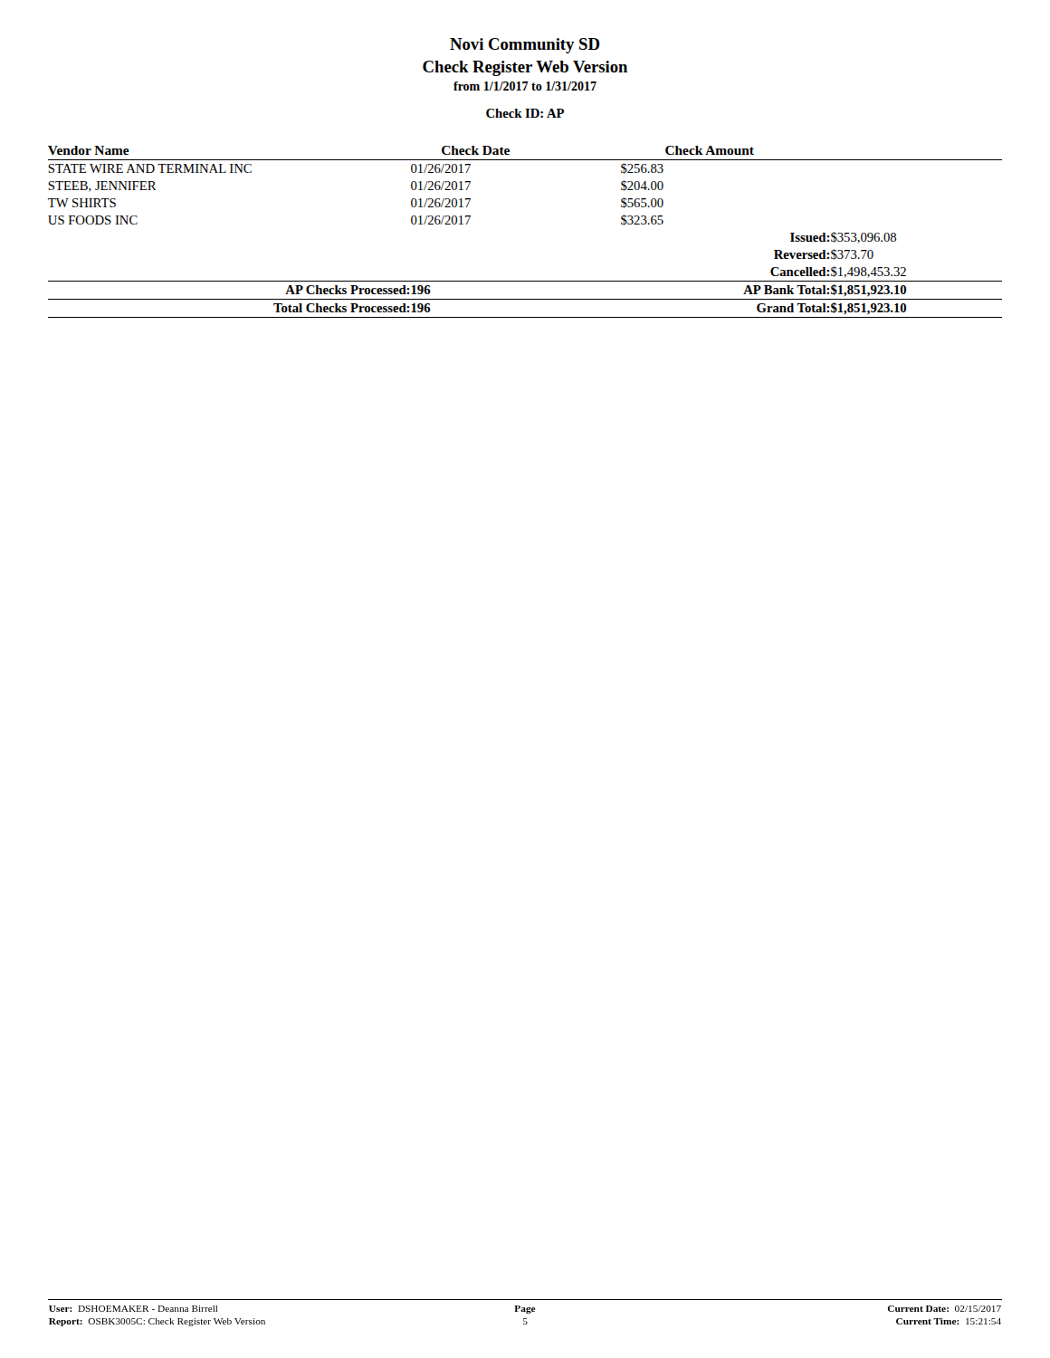Novi Community SD
Check Register Web Version
from 1/1/2017 to 1/31/2017
Check ID: AP
| Vendor Name | Check Date | Check Amount | |
| --- | --- | --- | --- |
| STATE WIRE AND TERMINAL INC | 01/26/2017 | $256.83 | |
| STEEB, JENNIFER | 01/26/2017 | $204.00 | |
| TW SHIRTS | 01/26/2017 | $565.00 | |
| US FOODS INC | 01/26/2017 | $323.65 | |
| | | Issued: | $353,096.08 |
| | | Reversed: | $373.70 |
| | | Cancelled: | $1,498,453.32 |
| AP Checks Processed: | 196 | AP Bank Total: | $1,851,923.10 |
| Total Checks Processed: | 196 | Grand Total: | $1,851,923.10 |
| User: DSHOEMAKER - Deanna Birrell | Page | Current Date: 02/15/2017 |
| Report: OSBK3005C: Check Register Web Version | 5 | Current Time: 15:21:54 |